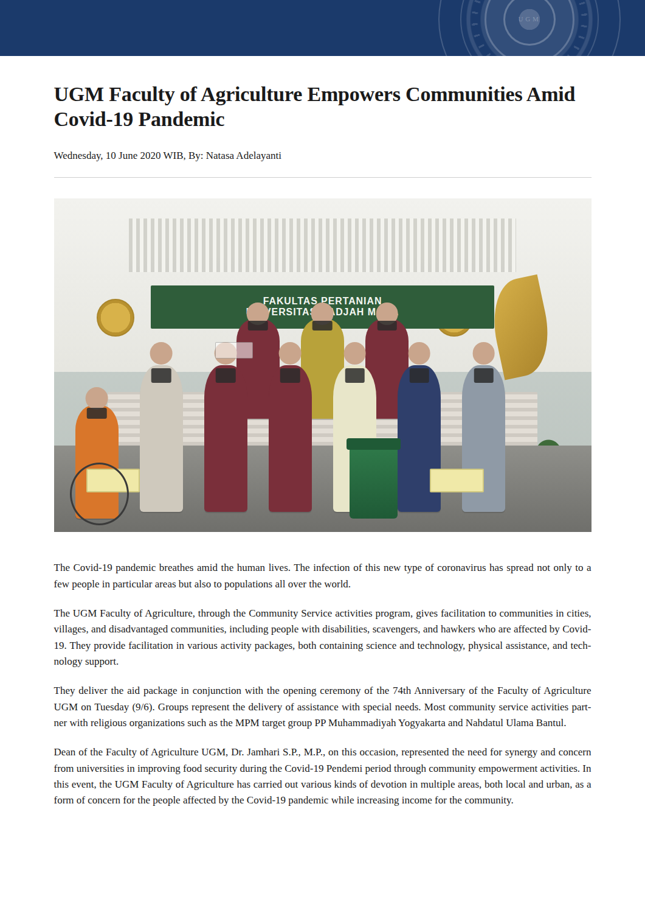UGM
UGM Faculty of Agriculture Empowers Communities Amid Covid-19 Pandemic
Wednesday, 10 June 2020 WIB, By: Natasa Adelayanti
FAKULTAS PERTANIAN
UNIVERSITAS GADJAH MADA
The Covid-19 pandemic breathes amid the human lives. The infection of this new type of coronavirus has spread not only to a few people in particular areas but also to populations all over the world.
The UGM Faculty of Agriculture, through the Community Service activities program, gives facilitation to communities in cities, villages, and disadvantaged communities, including people with disabilities, scavengers, and hawkers who are affected by Covid-19. They provide facilitation in various activity packages, both containing science and technology, physical assistance, and technology support.
They deliver the aid package in conjunction with the opening ceremony of the 74th Anniversary of the Faculty of Agriculture UGM on Tuesday (9/6). Groups represent the delivery of assistance with special needs. Most community service activities partner with religious organizations such as the MPM target group PP Muhammadiyah Yogyakarta and Nahdatul Ulama Bantul.
Dean of the Faculty of Agriculture UGM, Dr. Jamhari S.P., M.P., on this occasion, represented the need for synergy and concern from universities in improving food security during the Covid-19 Pendemi period through community empowerment activities. In this event, the UGM Faculty of Agriculture has carried out various kinds of devotion in multiple areas, both local and urban, as a form of concern for the people affected by the Covid-19 pandemic while increasing income for the community.